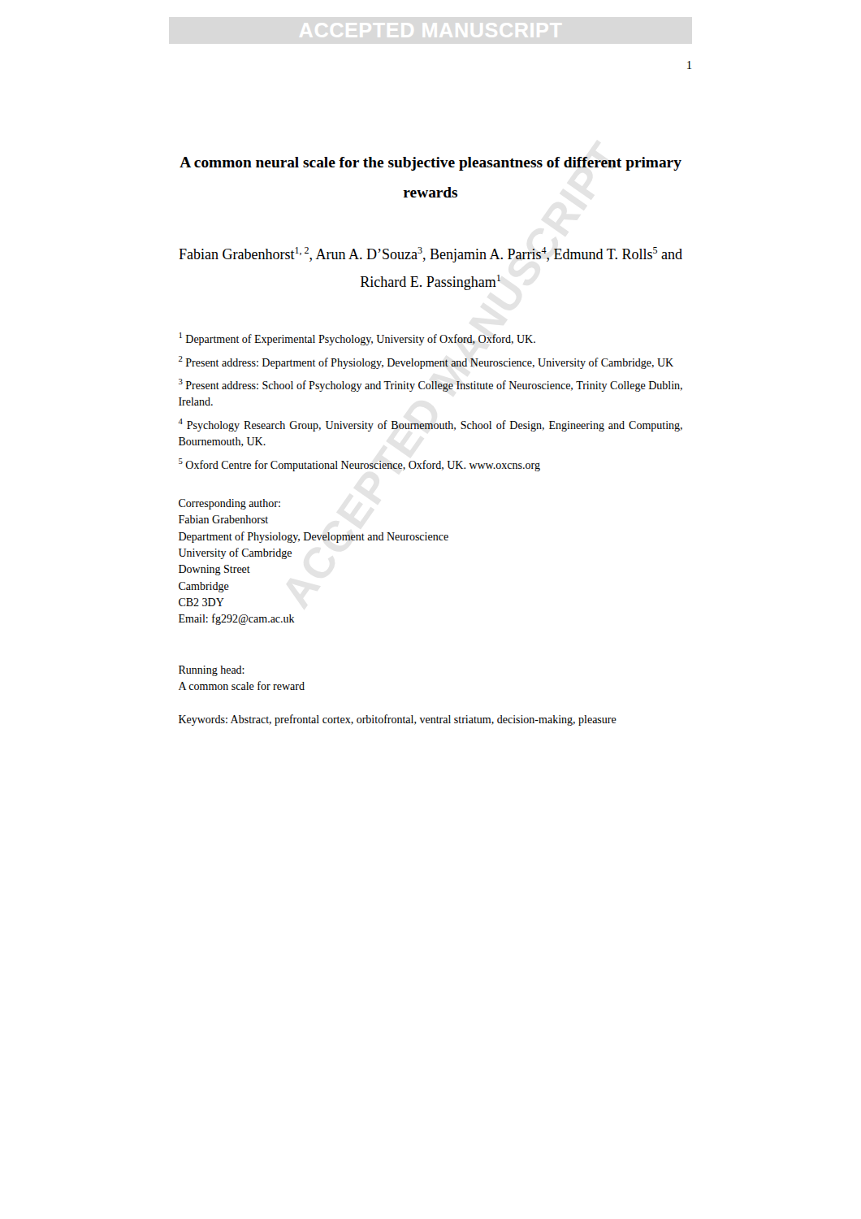ACCEPTED MANUSCRIPT
1
ACCEPTED MANUSCRIPT
A common neural scale for the subjective pleasantness of different primary rewards
Fabian Grabenhorst1, 2, Arun A. D’Souza3, Benjamin A. Parris4, Edmund T. Rolls5 and Richard E. Passingham1
1 Department of Experimental Psychology, University of Oxford, Oxford, UK.
2 Present address: Department of Physiology, Development and Neuroscience, University of Cambridge, UK
3 Present address: School of Psychology and Trinity College Institute of Neuroscience, Trinity College Dublin, Ireland.
4 Psychology Research Group, University of Bournemouth, School of Design, Engineering and Computing, Bournemouth, UK.
5 Oxford Centre for Computational Neuroscience, Oxford, UK. www.oxcns.org
Corresponding author:
Fabian Grabenhorst
Department of Physiology, Development and Neuroscience
University of Cambridge
Downing Street
Cambridge
CB2 3DY
Email: fg292@cam.ac.uk
Running head:
A common scale for reward
Keywords: Abstract, prefrontal cortex, orbitofrontal, ventral striatum, decision-making, pleasure